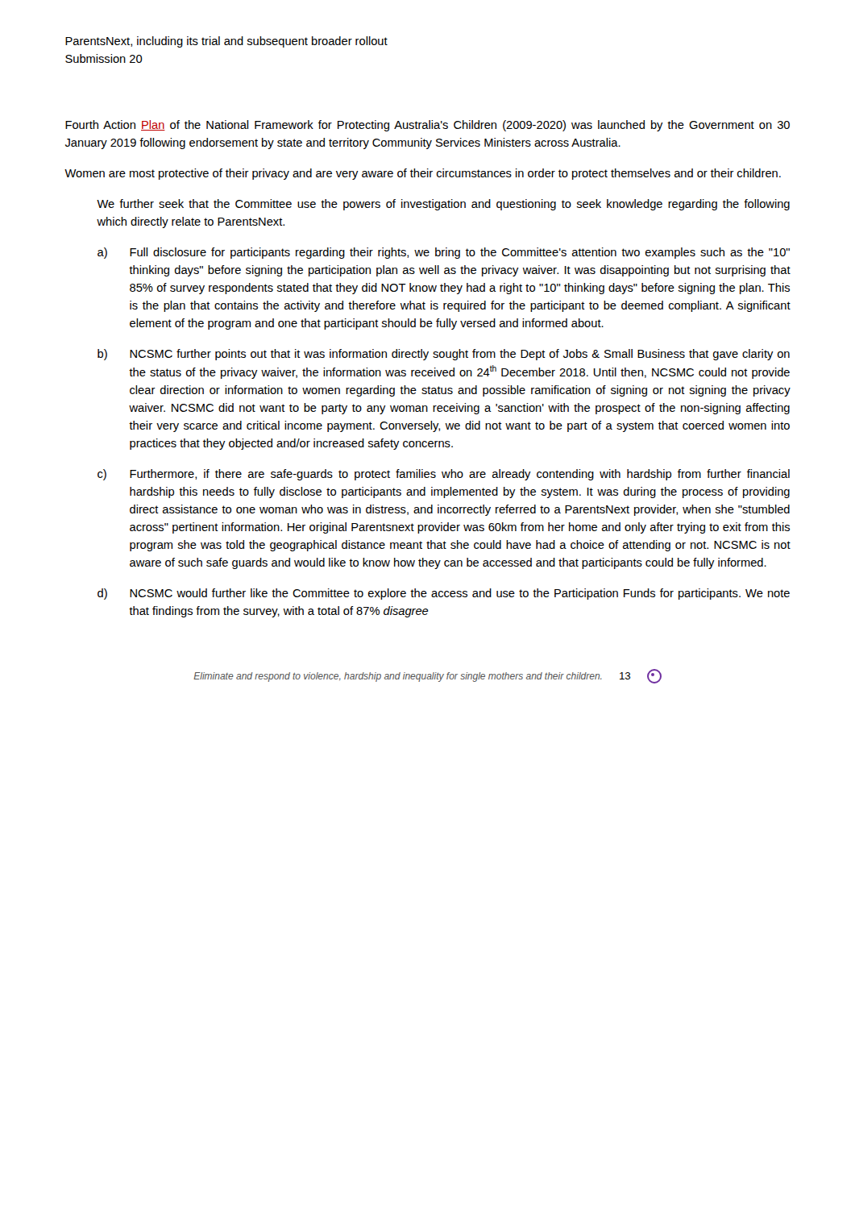ParentsNext, including its trial and subsequent broader rollout
Submission 20
Fourth Action Plan of the National Framework for Protecting Australia's Children (2009-2020) was launched by the Government on 30 January 2019 following endorsement by state and territory Community Services Ministers across Australia.
Women are most protective of their privacy and are very aware of their circumstances in order to protect themselves and or their children.
We further seek that the Committee use the powers of investigation and questioning to seek knowledge regarding the following which directly relate to ParentsNext.
Full disclosure for participants regarding their rights, we bring to the Committee's attention two examples such as the "10" thinking days" before signing the participation plan as well as the privacy waiver. It was disappointing but not surprising that 85% of survey respondents stated that they did NOT know they had a right to "10" thinking days" before signing the plan. This is the plan that contains the activity and therefore what is required for the participant to be deemed compliant. A significant element of the program and one that participant should be fully versed and informed about.
NCSMC further points out that it was information directly sought from the Dept of Jobs & Small Business that gave clarity on the status of the privacy waiver, the information was received on 24th December 2018. Until then, NCSMC could not provide clear direction or information to women regarding the status and possible ramification of signing or not signing the privacy waiver. NCSMC did not want to be party to any woman receiving a 'sanction' with the prospect of the non-signing affecting their very scarce and critical income payment. Conversely, we did not want to be part of a system that coerced women into practices that they objected and/or increased safety concerns.
Furthermore, if there are safe-guards to protect families who are already contending with hardship from further financial hardship this needs to fully disclose to participants and implemented by the system. It was during the process of providing direct assistance to one woman who was in distress, and incorrectly referred to a ParentsNext provider, when she "stumbled across" pertinent information. Her original Parentsnext provider was 60km from her home and only after trying to exit from this program she was told the geographical distance meant that she could have had a choice of attending or not. NCSMC is not aware of such safe guards and would like to know how they can be accessed and that participants could be fully informed.
NCSMC would further like the Committee to explore the access and use to the Participation Funds for participants. We note that findings from the survey, with a total of 87% disagree
Eliminate and respond to violence, hardship and inequality for single mothers and their children. 13